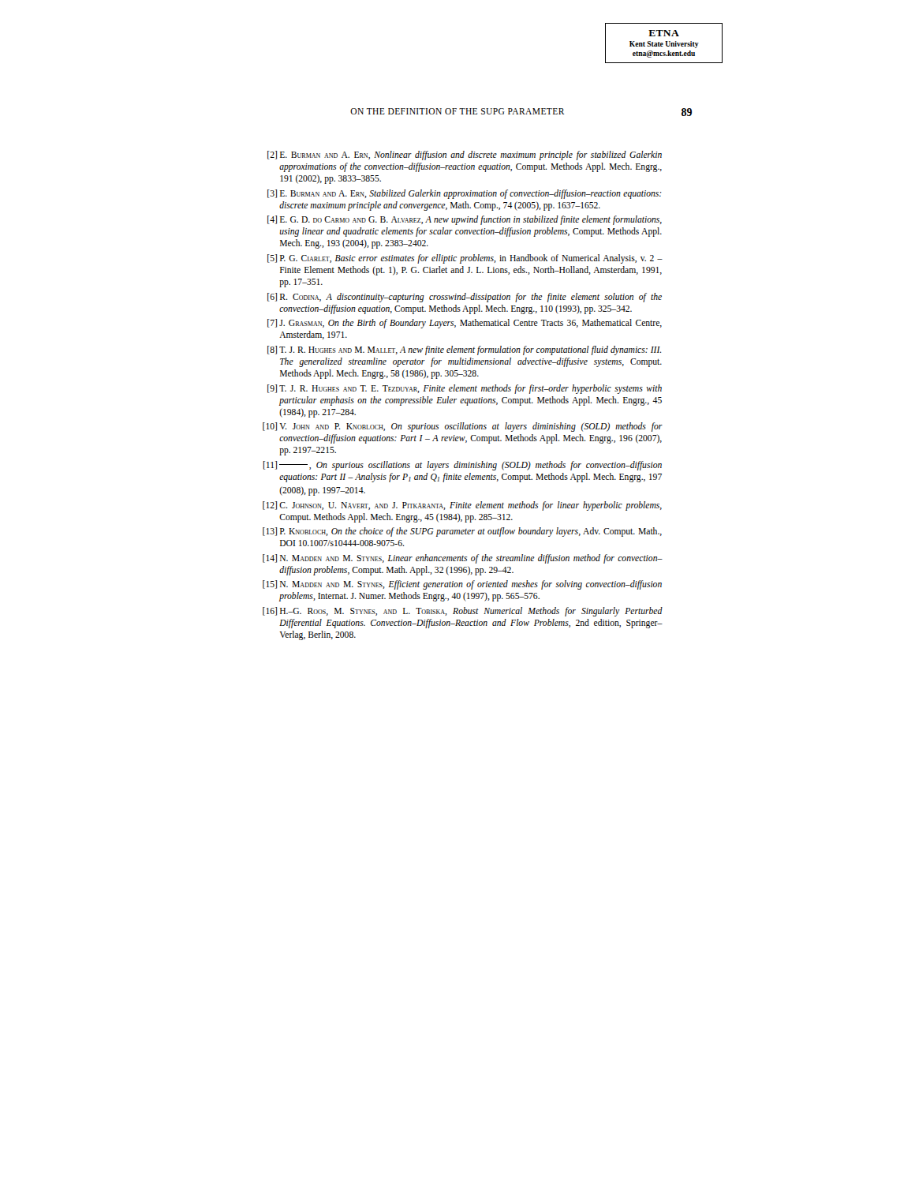ETNA
Kent State University
etna@mcs.kent.edu
ON THE DEFINITION OF THE SUPG PARAMETER
89
[2] E. Burman and A. Ern, Nonlinear diffusion and discrete maximum principle for stabilized Galerkin approximations of the convection–diffusion–reaction equation, Comput. Methods Appl. Mech. Engrg., 191 (2002), pp. 3833–3855.
[3] E. Burman and A. Ern, Stabilized Galerkin approximation of convection–diffusion–reaction equations: discrete maximum principle and convergence, Math. Comp., 74 (2005), pp. 1637–1652.
[4] E. G. D. do Carmo and G. B. Alvarez, A new upwind function in stabilized finite element formulations, using linear and quadratic elements for scalar convection–diffusion problems, Comput. Methods Appl. Mech. Eng., 193 (2004), pp. 2383–2402.
[5] P. G. Ciarlet, Basic error estimates for elliptic problems, in Handbook of Numerical Analysis, v. 2 – Finite Element Methods (pt. 1), P. G. Ciarlet and J. L. Lions, eds., North–Holland, Amsterdam, 1991, pp. 17–351.
[6] R. Codina, A discontinuity–capturing crosswind–dissipation for the finite element solution of the convection–diffusion equation, Comput. Methods Appl. Mech. Engrg., 110 (1993), pp. 325–342.
[7] J. Grasman, On the Birth of Boundary Layers, Mathematical Centre Tracts 36, Mathematical Centre, Amsterdam, 1971.
[8] T. J. R. Hughes and M. Mallet, A new finite element formulation for computational fluid dynamics: III. The generalized streamline operator for multidimensional advective–diffusive systems, Comput. Methods Appl. Mech. Engrg., 58 (1986), pp. 305–328.
[9] T. J. R. Hughes and T. E. Tezduyar, Finite element methods for first–order hyperbolic systems with particular emphasis on the compressible Euler equations, Comput. Methods Appl. Mech. Engrg., 45 (1984), pp. 217–284.
[10] V. John and P. Knobloch, On spurious oscillations at layers diminishing (SOLD) methods for convection–diffusion equations: Part I – A review, Comput. Methods Appl. Mech. Engrg., 196 (2007), pp. 2197–2215.
[11] , On spurious oscillations at layers diminishing (SOLD) methods for convection–diffusion equations: Part II – Analysis for P1 and Q1 finite elements, Comput. Methods Appl. Mech. Engrg., 197 (2008), pp. 1997–2014.
[12] C. Johnson, U. Nävert, and J. Pitkäranta, Finite element methods for linear hyperbolic problems, Comput. Methods Appl. Mech. Engrg., 45 (1984), pp. 285–312.
[13] P. Knobloch, On the choice of the SUPG parameter at outflow boundary layers, Adv. Comput. Math., DOI 10.1007/s10444-008-9075-6.
[14] N. Madden and M. Stynes, Linear enhancements of the streamline diffusion method for convection–diffusion problems, Comput. Math. Appl., 32 (1996), pp. 29–42.
[15] N. Madden and M. Stynes, Efficient generation of oriented meshes for solving convection–diffusion problems, Internat. J. Numer. Methods Engrg., 40 (1997), pp. 565–576.
[16] H.–G. Roos, M. Stynes, and L. Tobiska, Robust Numerical Methods for Singularly Perturbed Differential Equations. Convection–Diffusion–Reaction and Flow Problems, 2nd edition, Springer–Verlag, Berlin, 2008.